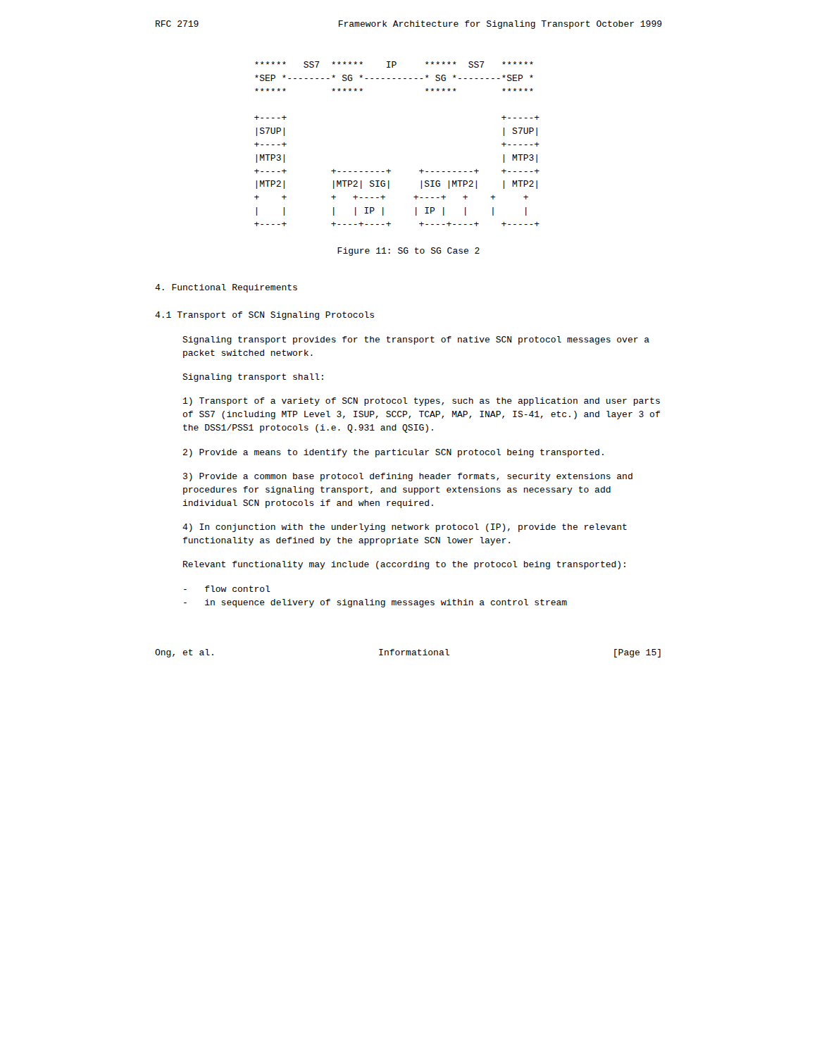RFC 2719 Framework Architecture for Signaling Transport October 1999
                  ******   SS7  ******    IP     ******  SS7   ******
                  *SEP *--------* SG *-----------* SG *--------*SEP *
                  ******        ******           ******        ******

                  +----+                                       +-----+
                  |S7UP|                                       | S7UP|
                  +----+                                       +-----+
                  |MTP3|                                       | MTP3|
                  +----+        +---------+     +---------+    +-----+
                  |MTP2|        |MTP2| SIG|     |SIG |MTP2|    | MTP2|
                  +    +        +   +----+     +----+   +    +     +
                  |    |        |   | IP |     | IP |   |    |     |
                  +----+        +----+----+     +----+----+    +-----+
Figure 11: SG to SG Case 2
4. Functional Requirements
4.1 Transport of SCN Signaling Protocols
Signaling transport provides for the transport of native SCN protocol messages over a packet switched network.
Signaling transport shall:
1) Transport of a variety of SCN protocol types, such as the application and user parts of SS7 (including MTP Level 3, ISUP, SCCP, TCAP, MAP, INAP, IS-41, etc.) and layer 3 of the DSS1/PSS1 protocols (i.e. Q.931 and QSIG).
2) Provide a means to identify the particular SCN protocol being transported.
3) Provide a common base protocol defining header formats, security extensions and procedures for signaling transport, and support extensions as necessary to add individual SCN protocols if and when required.
4) In conjunction with the underlying network protocol (IP), provide the relevant functionality as defined by the appropriate SCN lower layer.
Relevant functionality may include (according to the protocol being transported):
flow control
in sequence delivery of signaling messages within a control stream
Ong, et al. Informational [Page 15]